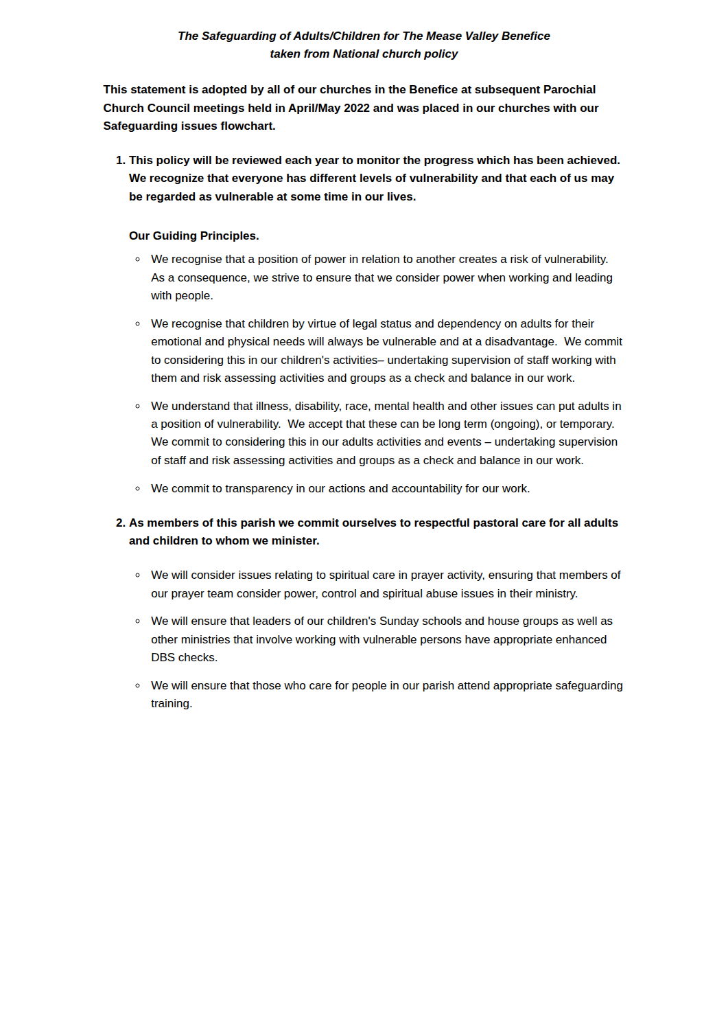The Safeguarding of Adults/Children for The Mease Valley Benefice
taken from National church policy
This statement is adopted by all of our churches in the Benefice at subsequent Parochial Church Council meetings held in April/May 2022 and was placed in our churches with our Safeguarding issues flowchart.
This policy will be reviewed each year to monitor the progress which has been achieved. We recognize that everyone has different levels of vulnerability and that each of us may be regarded as vulnerable at some time in our lives.
Our Guiding Principles.
We recognise that a position of power in relation to another creates a risk of vulnerability. As a consequence, we strive to ensure that we consider power when working and leading with people.
We recognise that children by virtue of legal status and dependency on adults for their emotional and physical needs will always be vulnerable and at a disadvantage. We commit to considering this in our children's activities– undertaking supervision of staff working with them and risk assessing activities and groups as a check and balance in our work.
We understand that illness, disability, race, mental health and other issues can put adults in a position of vulnerability. We accept that these can be long term (ongoing), or temporary. We commit to considering this in our adults activities and events – undertaking supervision of staff and risk assessing activities and groups as a check and balance in our work.
We commit to transparency in our actions and accountability for our work.
As members of this parish we commit ourselves to respectful pastoral care for all adults and children to whom we minister.
We will consider issues relating to spiritual care in prayer activity, ensuring that members of our prayer team consider power, control and spiritual abuse issues in their ministry.
We will ensure that leaders of our children's Sunday schools and house groups as well as other ministries that involve working with vulnerable persons have appropriate enhanced DBS checks.
We will ensure that those who care for people in our parish attend appropriate safeguarding training.